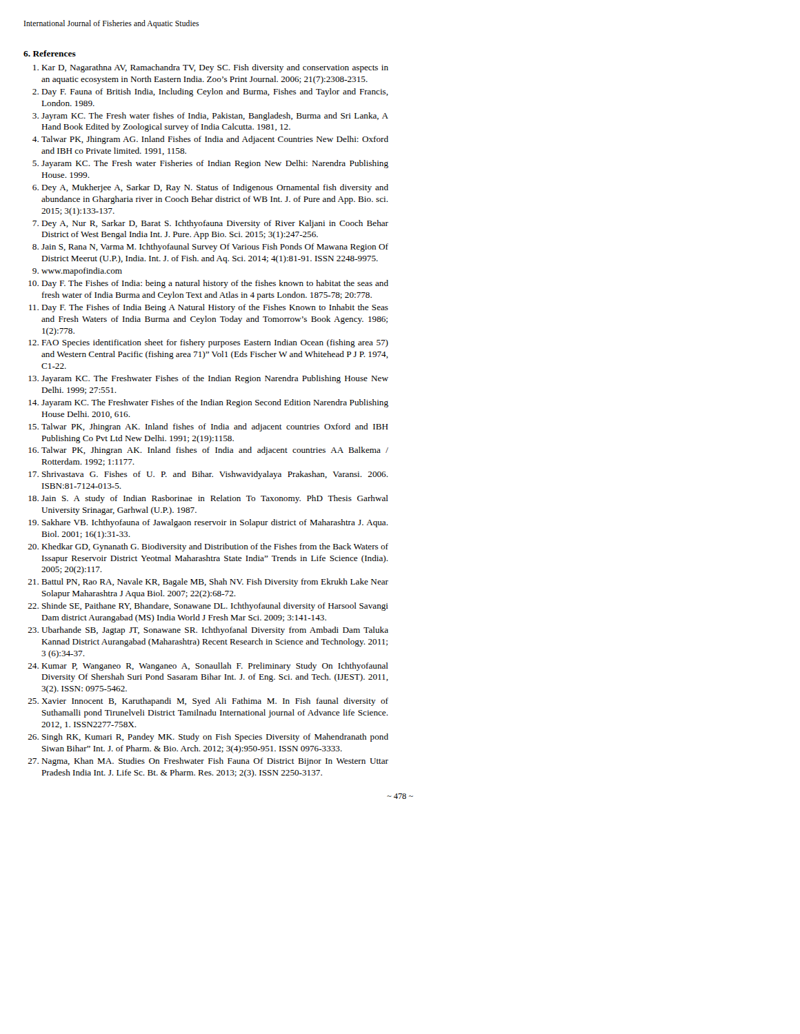International Journal of Fisheries and Aquatic Studies
6. References
Kar D, Nagarathna AV, Ramachandra TV, Dey SC. Fish diversity and conservation aspects in an aquatic ecosystem in North Eastern India. Zoo’s Print Journal. 2006; 21(7):2308-2315.
Day F. Fauna of British India, Including Ceylon and Burma, Fishes and Taylor and Francis, London. 1989.
Jayram KC. The Fresh water fishes of India, Pakistan, Bangladesh, Burma and Sri Lanka, A Hand Book Edited by Zoological survey of India Calcutta. 1981, 12.
Talwar PK, Jhingram AG. Inland Fishes of India and Adjacent Countries New Delhi: Oxford and IBH co Private limited. 1991, 1158.
Jayaram KC. The Fresh water Fisheries of Indian Region New Delhi: Narendra Publishing House. 1999.
Dey A, Mukherjee A, Sarkar D, Ray N. Status of Indigenous Ornamental fish diversity and abundance in Ghargharia river in Cooch Behar district of WB Int. J. of Pure and App. Bio. sci. 2015; 3(1):133-137.
Dey A, Nur R, Sarkar D, Barat S. Ichthyofauna Diversity of River Kaljani in Cooch Behar District of West Bengal India Int. J. Pure. App Bio. Sci. 2015; 3(1):247-256.
Jain S, Rana N, Varma M. Ichthyofaunal Survey Of Various Fish Ponds Of Mawana Region Of District Meerut (U.P.), India. Int. J. of Fish. and Aq. Sci. 2014; 4(1):81-91. ISSN 2248-9975.
www.mapofindia.com
Day F. The Fishes of India: being a natural history of the fishes known to habitat the seas and fresh water of India Burma and Ceylon Text and Atlas in 4 parts London. 1875-78; 20:778.
Day F. The Fishes of India Being A Natural History of the Fishes Known to Inhabit the Seas and Fresh Waters of India Burma and Ceylon Today and Tomorrow’s Book Agency. 1986; 1(2):778.
FAO Species identification sheet for fishery purposes Eastern Indian Ocean (fishing area 57) and Western Central Pacific (fishing area 71)” Vol1 (Eds Fischer W and Whitehead P J P. 1974, C1-22.
Jayaram KC. The Freshwater Fishes of the Indian Region Narendra Publishing House New Delhi. 1999; 27:551.
Jayaram KC. The Freshwater Fishes of the Indian Region Second Edition Narendra Publishing House Delhi. 2010, 616.
Talwar PK, Jhingran AK. Inland fishes of India and adjacent countries Oxford and IBH Publishing Co Pvt Ltd New Delhi. 1991; 2(19):1158.
Talwar PK, Jhingran AK. Inland fishes of India and adjacent countries AA Balkema / Rotterdam. 1992; 1:1177.
Shrivastava G. Fishes of U. P. and Bihar. Vishwavidyalaya Prakashan, Varansi. 2006. ISBN:81-7124-013-5.
Jain S. A study of Indian Rasborinae in Relation To Taxonomy. PhD Thesis Garhwal University Srinagar, Garhwal (U.P.). 1987.
Sakhare VB. Ichthyofauna of Jawalgaon reservoir in Solapur district of Maharashtra J. Aqua. Biol. 2001; 16(1):31-33.
Khedkar GD, Gynanath G. Biodiversity and Distribution of the Fishes from the Back Waters of Issapur Reservoir District Yeotmal Maharashtra State India” Trends in Life Science (India). 2005; 20(2):117.
Battul PN, Rao RA, Navale KR, Bagale MB, Shah NV. Fish Diversity from Ekrukh Lake Near Solapur Maharashtra J Aqua Biol. 2007; 22(2):68-72.
Shinde SE, Paithane RY, Bhandare, Sonawane DL. Ichthyofaunal diversity of Harsool Savangi Dam district Aurangabad (MS) India World J Fresh Mar Sci. 2009; 3:141-143.
Ubarhande SB, Jagtap JT, Sonawane SR. Ichthyofanal Diversity from Ambadi Dam Taluka Kannad District Aurangabad (Maharashtra) Recent Research in Science and Technology. 2011; 3 (6):34-37.
Kumar P, Wanganeo R, Wanganeo A, Sonaullah F. Preliminary Study On Ichthyofaunal Diversity Of Shershah Suri Pond Sasaram Bihar Int. J. of Eng. Sci. and Tech. (IJEST). 2011, 3(2). ISSN: 0975-5462.
Xavier Innocent B, Karuthapandi M, Syed Ali Fathima M. In Fish faunal diversity of Suthamalli pond Tirunelveli District Tamilnadu International journal of Advance life Science. 2012, 1. ISSN2277-758X.
Singh RK, Kumari R, Pandey MK. Study on Fish Species Diversity of Mahendranath pond Siwan Bihar” Int. J. of Pharm. & Bio. Arch. 2012; 3(4):950-951. ISSN 0976-3333.
Nagma, Khan MA. Studies On Freshwater Fish Fauna Of District Bijnor In Western Uttar Pradesh India Int. J. Life Sc. Bt. & Pharm. Res. 2013; 2(3). ISSN 2250-3137.
~ 478 ~